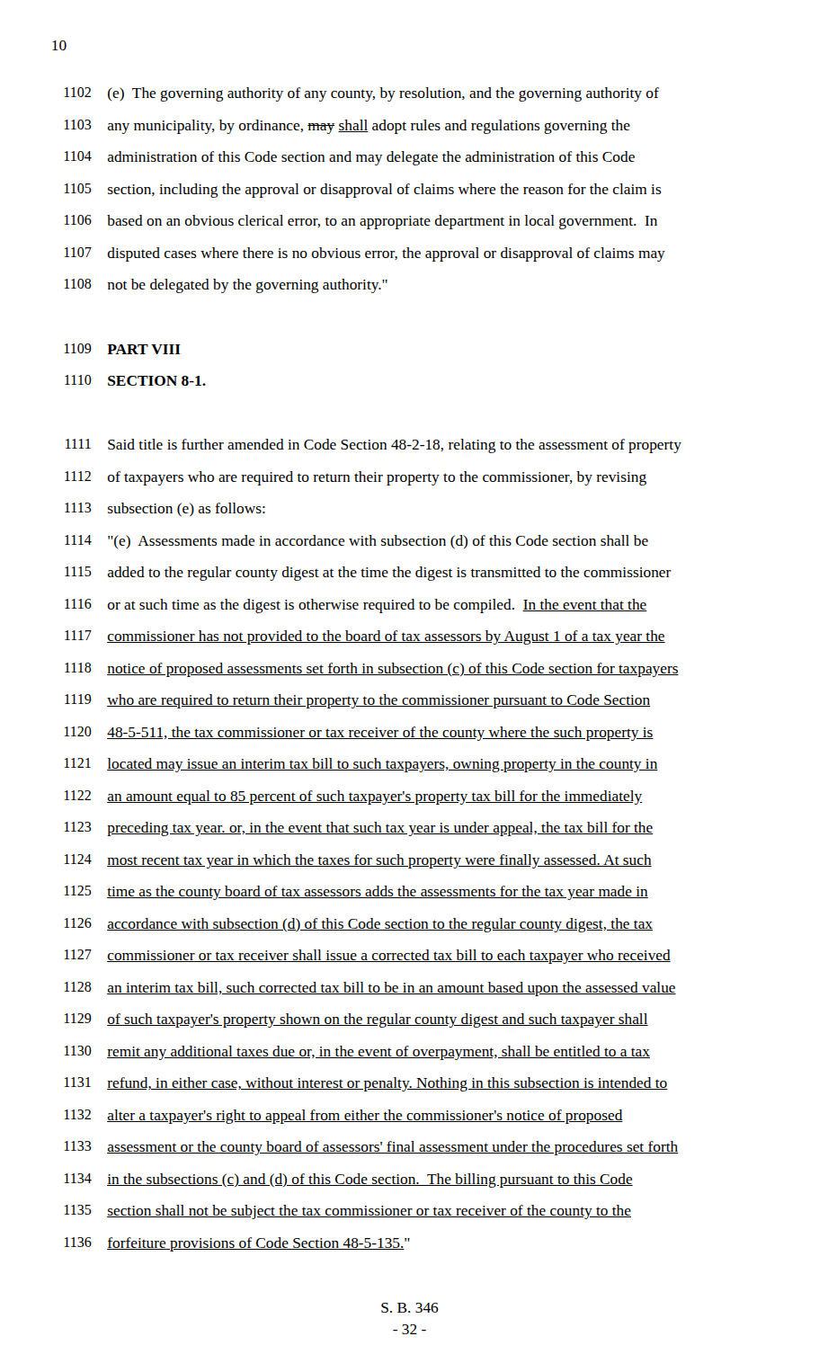10
(e) The governing authority of any county, by resolution, and the governing authority of
any municipality, by ordinance, may shall adopt rules and regulations governing the
administration of this Code section and may delegate the administration of this Code
section, including the approval or disapproval of claims where the reason for the claim is
based on an obvious clerical error, to an appropriate department in local government. In
disputed cases where there is no obvious error, the approval or disapproval of claims may
not be delegated by the governing authority."
PART VIII
SECTION 8-1.
Said title is further amended in Code Section 48-2-18, relating to the assessment of property
of taxpayers who are required to return their property to the commissioner, by revising
subsection (e) as follows:
"(e) Assessments made in accordance with subsection (d) of this Code section shall be
added to the regular county digest at the time the digest is transmitted to the commissioner
or at such time as the digest is otherwise required to be compiled. In the event that the
commissioner has not provided to the board of tax assessors by August 1 of a tax year the
notice of proposed assessments set forth in subsection (c) of this Code section for taxpayers
who are required to return their property to the commissioner pursuant to Code Section
48-5-511, the tax commissioner or tax receiver of the county where the such property is
located may issue an interim tax bill to such taxpayers, owning property in the county in
an amount equal to 85 percent of such taxpayer's property tax bill for the immediately
preceding tax year. or, in the event that such tax year is under appeal, the tax bill for the
most recent tax year in which the taxes for such property were finally assessed. At such
time as the county board of tax assessors adds the assessments for the tax year made in
accordance with subsection (d) of this Code section to the regular county digest, the tax
commissioner or tax receiver shall issue a corrected tax bill to each taxpayer who received
an interim tax bill, such corrected tax bill to be in an amount based upon the assessed value
of such taxpayer's property shown on the regular county digest and such taxpayer shall
remit any additional taxes due or, in the event of overpayment, shall be entitled to a tax
refund, in either case, without interest or penalty. Nothing in this subsection is intended to
alter a taxpayer's right to appeal from either the commissioner's notice of proposed
assessment or the county board of assessors' final assessment under the procedures set forth
in the subsections (c) and (d) of this Code section. The billing pursuant to this Code
section shall not be subject the tax commissioner or tax receiver of the county to the
forfeiture provisions of Code Section 48-5-135."
S. B. 346 - 32 -